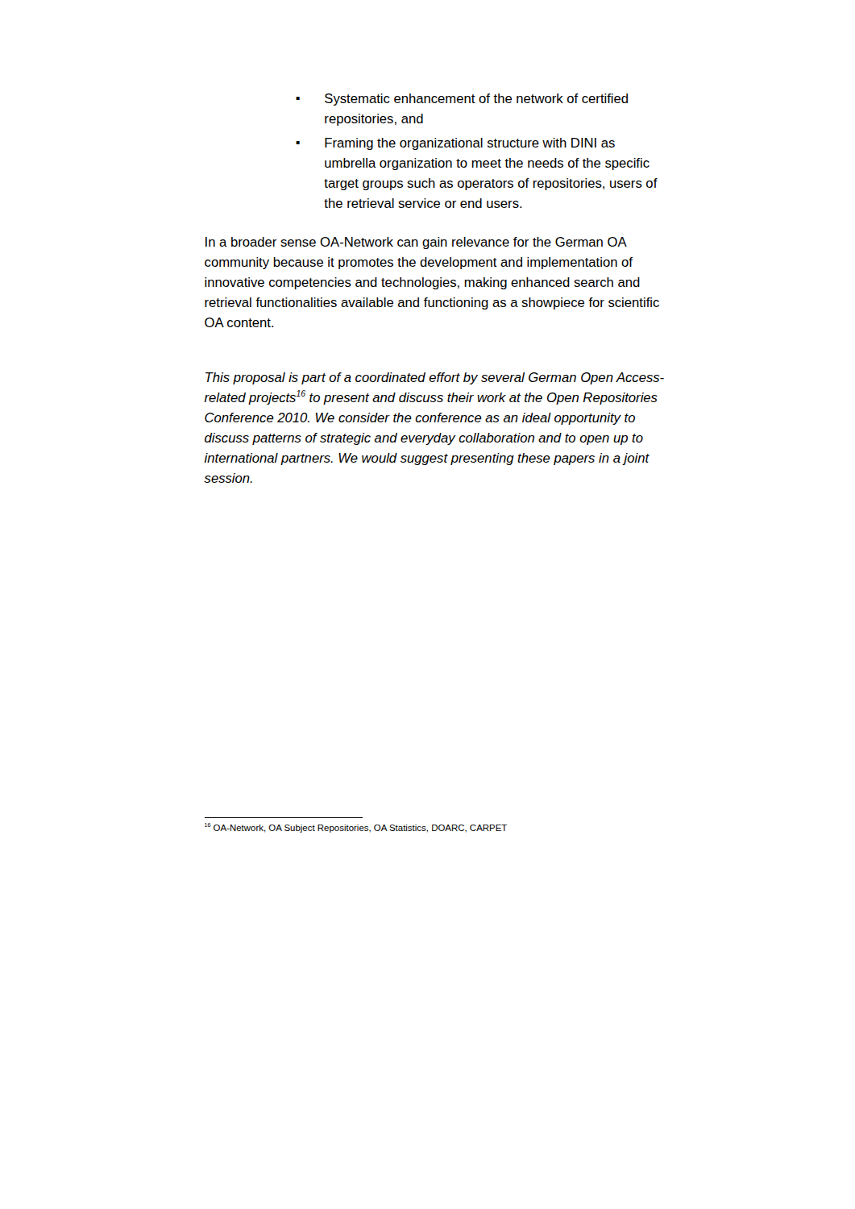Systematic enhancement of the network of certified repositories, and
Framing the organizational structure with DINI as umbrella organization to meet the needs of the specific target groups such as operators of repositories, users of the retrieval service or end users.
In a broader sense OA-Network can gain relevance for the German OA community because it promotes the development and implementation of innovative competencies and technologies, making enhanced search and retrieval functionalities available and functioning as a showpiece for scientific OA content.
This proposal is part of a coordinated effort by several German Open Access-related projects16 to present and discuss their work at the Open Repositories Conference 2010. We consider the conference as an ideal opportunity to discuss patterns of strategic and everyday collaboration and to open up to international partners. We would suggest presenting these papers in a joint session.
16 OA-Network, OA Subject Repositories, OA Statistics, DOARC, CARPET